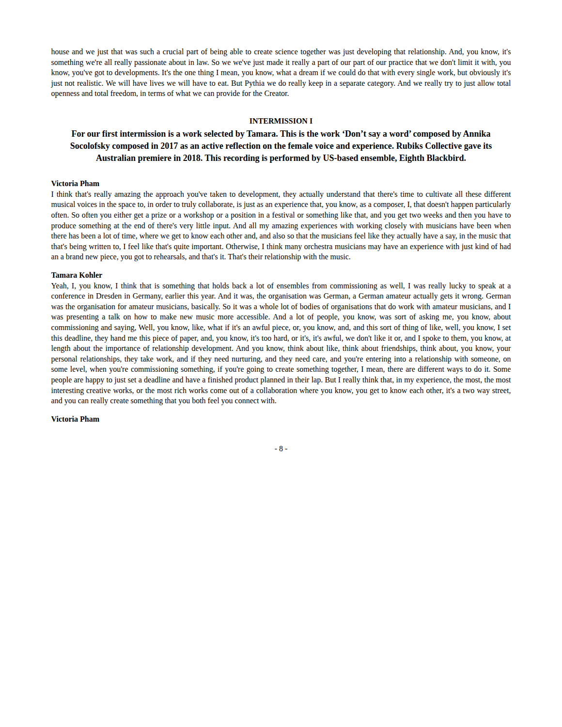house and we just that was such a crucial part of being able to create science together was just developing that relationship. And, you know, it's something we're all really passionate about in law. So we we've just made it really a part of our part of our practice that we don't limit it with, you know, you've got to developments. It's the one thing I mean, you know, what a dream if we could do that with every single work, but obviously it's just not realistic. We will have lives we will have to eat. But Pythia we do really keep in a separate category. And we really try to just allow total openness and total freedom, in terms of what we can provide for the Creator.
INTERMISSION I
For our first intermission is a work selected by Tamara. This is the work ‘Don’t say a word’ composed by Annika Socolofsky composed in 2017 as an active reflection on the female voice and experience. Rubiks Collective gave its Australian premiere in 2018. This recording is performed by US-based ensemble, Eighth Blackbird.
Victoria Pham
I think that's really amazing the approach you've taken to development, they actually understand that there's time to cultivate all these different musical voices in the space to, in order to truly collaborate, is just as an experience that, you know, as a composer, I, that doesn't happen particularly often. So often you either get a prize or a workshop or a position in a festival or something like that, and you get two weeks and then you have to produce something at the end of there's very little input. And all my amazing experiences with working closely with musicians have been when there has been a lot of time, where we get to know each other and, and also so that the musicians feel like they actually have a say, in the music that that's being written to, I feel like that's quite important. Otherwise, I think many orchestra musicians may have an experience with just kind of had an a brand new piece, you got to rehearsals, and that's it. That's their relationship with the music.
Tamara Kohler
Yeah, I, you know, I think that is something that holds back a lot of ensembles from commissioning as well, I was really lucky to speak at a conference in Dresden in Germany, earlier this year. And it was, the organisation was German, a German amateur actually gets it wrong. German was the organisation for amateur musicians, basically. So it was a whole lot of bodies of organisations that do work with amateur musicians, and I was presenting a talk on how to make new music more accessible. And a lot of people, you know, was sort of asking me, you know, about commissioning and saying, Well, you know, like, what if it's an awful piece, or, you know, and, and this sort of thing of like, well, you know, I set this deadline, they hand me this piece of paper, and, you know, it's too hard, or it's, it's awful, we don't like it or, and I spoke to them, you know, at length about the importance of relationship development. And you know, think about like, think about friendships, think about, you know, your personal relationships, they take work, and if they need nurturing, and they need care, and you're entering into a relationship with someone, on some level, when you're commissioning something, if you're going to create something together, I mean, there are different ways to do it. Some people are happy to just set a deadline and have a finished product planned in their lap. But I really think that, in my experience, the most, the most interesting creative works, or the most rich works come out of a collaboration where you know, you get to know each other, it's a two way street, and you can really create something that you both feel you connect with.
Victoria Pham
- 8 -